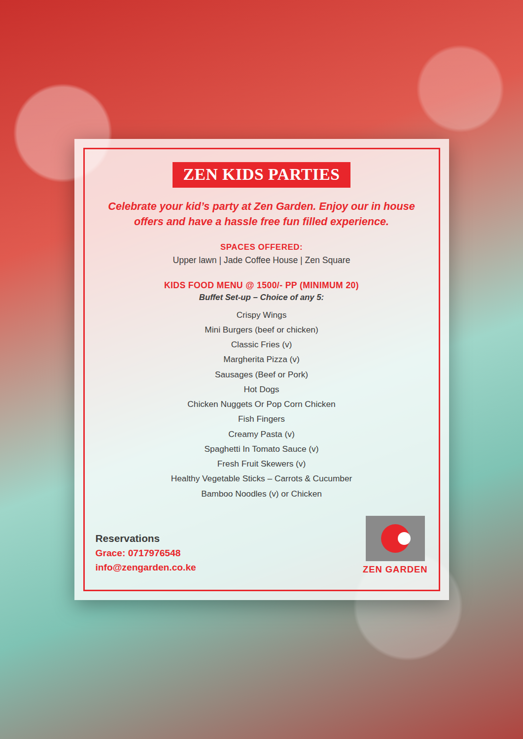Zen Kids Parties
Celebrate your kid’s party at Zen Garden. Enjoy our in house offers and have a hassle free fun filled experience.
Spaces Offered:
Upper lawn | Jade Coffee House | Zen Square
KIDS FOOD MENU @ 1500/- PP (MINIMUM 20)
Buffet Set-up – Choice of any 5:
Crispy Wings
Mini Burgers (beef or chicken)
Classic Fries (v)
Margherita Pizza (v)
Sausages (Beef or Pork)
Hot Dogs
Chicken Nuggets Or Pop Corn Chicken
Fish Fingers
Creamy Pasta (v)
Spaghetti In Tomato Sauce (v)
Fresh Fruit Skewers (v)
Healthy Vegetable Sticks – Carrots & Cucumber
Bamboo Noodles (v) or Chicken
Reservations
Grace: 0717976548
info@zengarden.co.ke
ZEN GARDEN